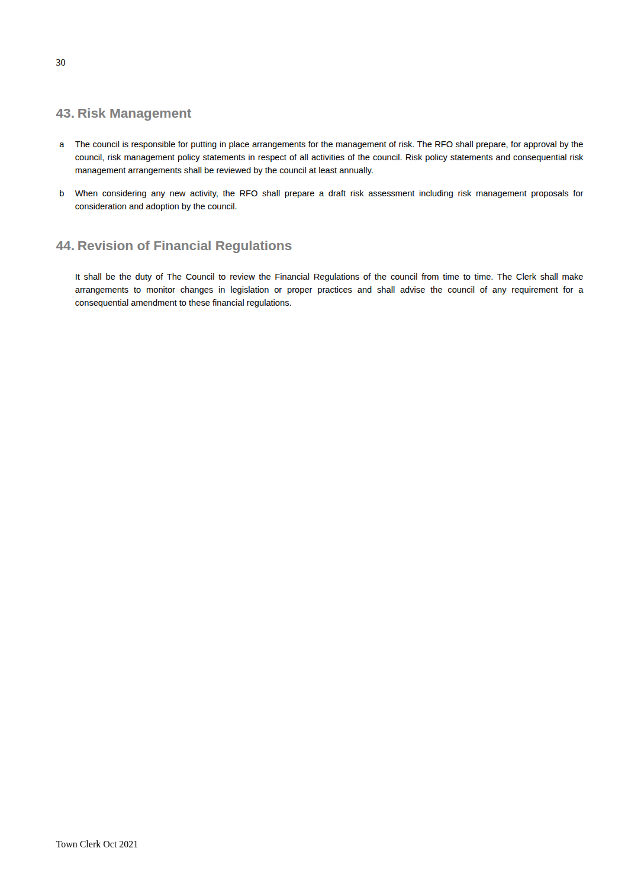30
43. Risk Management
a
The council is responsible for putting in place arrangements for the management of risk. The RFO shall prepare, for approval by the council, risk management policy statements in respect of all activities of the council. Risk policy statements and consequential risk management arrangements shall be reviewed by the council at least annually.
b
When considering any new activity, the RFO shall prepare a draft risk assessment including risk management proposals for consideration and adoption by the council.
44. Revision of Financial Regulations
It shall be the duty of The Council to review the Financial Regulations of the council from time to time. The Clerk shall make arrangements to monitor changes in legislation or proper practices and shall advise the council of any requirement for a consequential amendment to these financial regulations.
Town Clerk Oct 2021